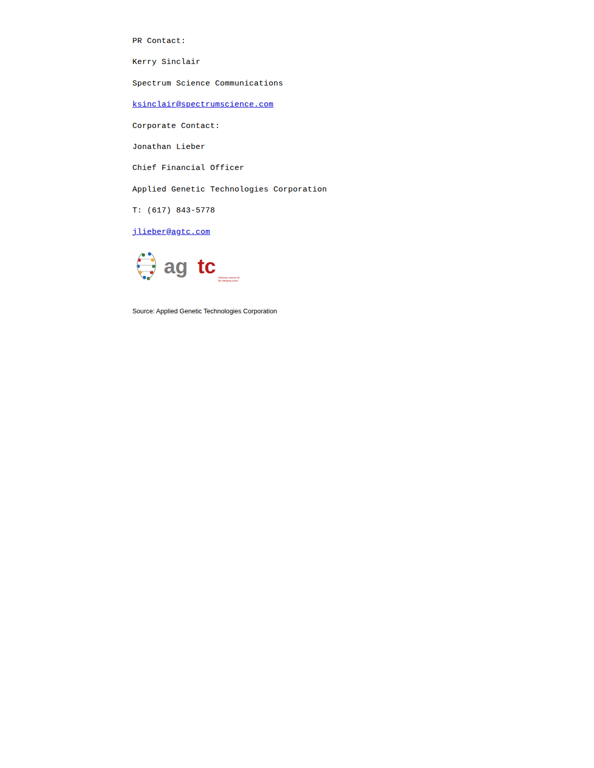PR Contact:
Kerry Sinclair
Spectrum Science Communications
ksinclair@spectrumscience.com
Corporate Contact:
Jonathan Lieber
Chief Financial Officer
Applied Genetic Technologies Corporation
T: (617) 843-5778
jlieber@agtc.com
ag tc Visionary science for life changing cures.
Source: Applied Genetic Technologies Corporation